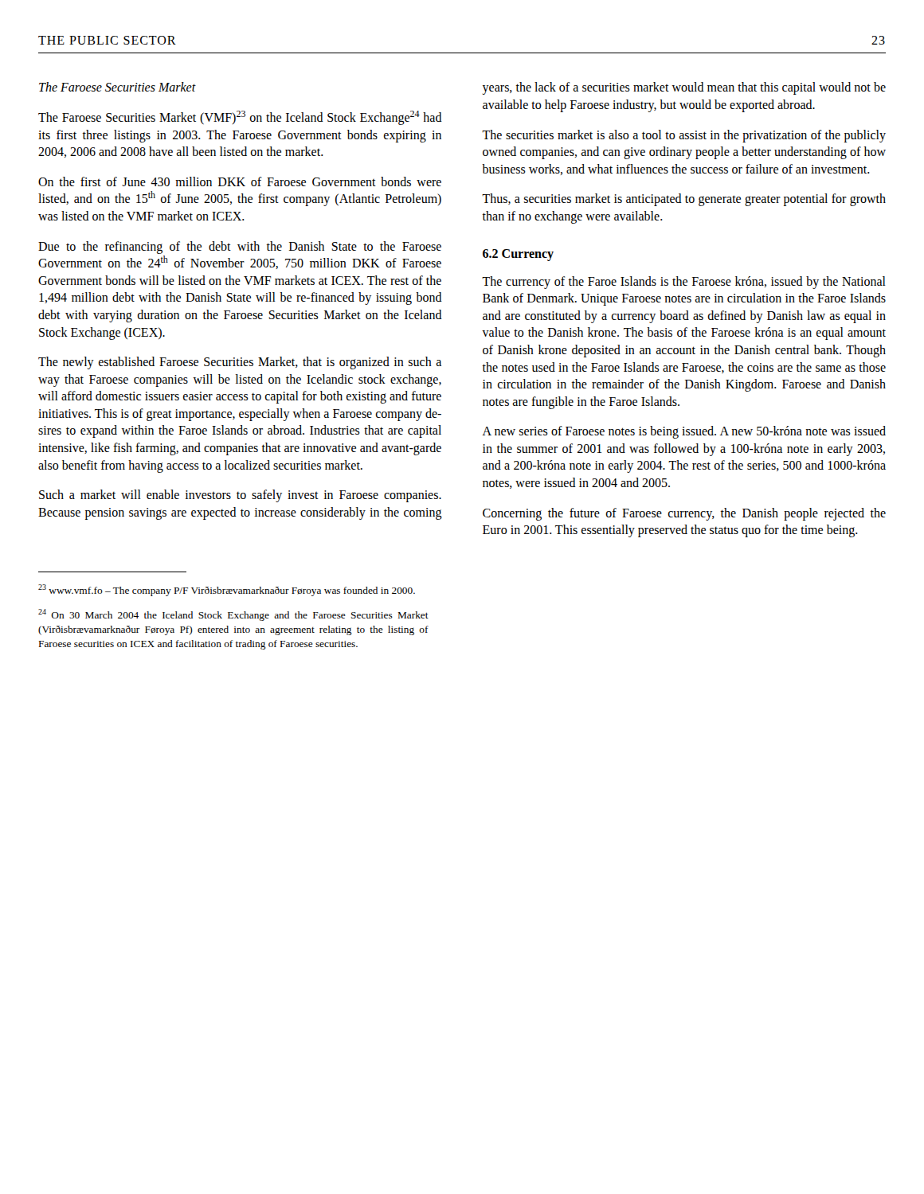The Public Sector 23
The Faroese Securities Market
The Faroese Securities Market (VMF)23 on the Iceland Stock Exchange24 had its first three listings in 2003. The Faroese Government bonds expiring in 2004, 2006 and 2008 have all been listed on the market.
On the first of June 430 million DKK of Faroese Government bonds were listed, and on the 15th of June 2005, the first company (Atlantic Petroleum) was listed on the VMF market on ICEX.
Due to the refinancing of the debt with the Danish State to the Faroese Government on the 24th of November 2005, 750 million DKK of Faroese Government bonds will be listed on the VMF markets at ICEX. The rest of the 1,494 million debt with the Danish State will be re-financed by issuing bond debt with varying duration on the Faroese Securities Market on the Iceland Stock Exchange (ICEX).
The newly established Faroese Securities Market, that is organized in such a way that Faroese companies will be listed on the Icelandic stock exchange, will afford domestic issuers easier access to capital for both existing and future initiatives. This is of great importance, especially when a Faroese company desires to expand within the Faroe Islands or abroad. Industries that are capital intensive, like fish farming, and companies that are innovative and avant-garde also benefit from having access to a localized securities market.
Such a market will enable investors to safely invest in Faroese companies. Because pension savings are expected to increase considerably in the coming years, the lack of a securities market would mean that this capital would not be available to help Faroese industry, but would be exported abroad.
The securities market is also a tool to assist in the privatization of the publicly owned companies, and can give ordinary people a better understanding of how business works, and what influences the success or failure of an investment.
Thus, a securities market is anticipated to generate greater potential for growth than if no exchange were available.
6.2 Currency
The currency of the Faroe Islands is the Faroese króna, issued by the National Bank of Denmark. Unique Faroese notes are in circulation in the Faroe Islands and are constituted by a currency board as defined by Danish law as equal in value to the Danish krone. The basis of the Faroese króna is an equal amount of Danish krone deposited in an account in the Danish central bank. Though the notes used in the Faroe Islands are Faroese, the coins are the same as those in circulation in the remainder of the Danish Kingdom. Faroese and Danish notes are fungible in the Faroe Islands.
A new series of Faroese notes is being issued. A new 50-króna note was issued in the summer of 2001 and was followed by a 100-króna note in early 2003, and a 200-króna note in early 2004. The rest of the series, 500 and 1000-króna notes, were issued in 2004 and 2005.
Concerning the future of Faroese currency, the Danish people rejected the Euro in 2001. This essentially preserved the status quo for the time being.
23 www.vmf.fo – The company P/F Virðisbrævamarknaður Føroya was founded in 2000.
24 On 30 March 2004 the Iceland Stock Exchange and the Faroese Securities Market (Virðisbrævamarknaður Føroya Pf) entered into an agreement relating to the listing of Faroese securities on ICEX and facilitation of trading of Faroese securities.